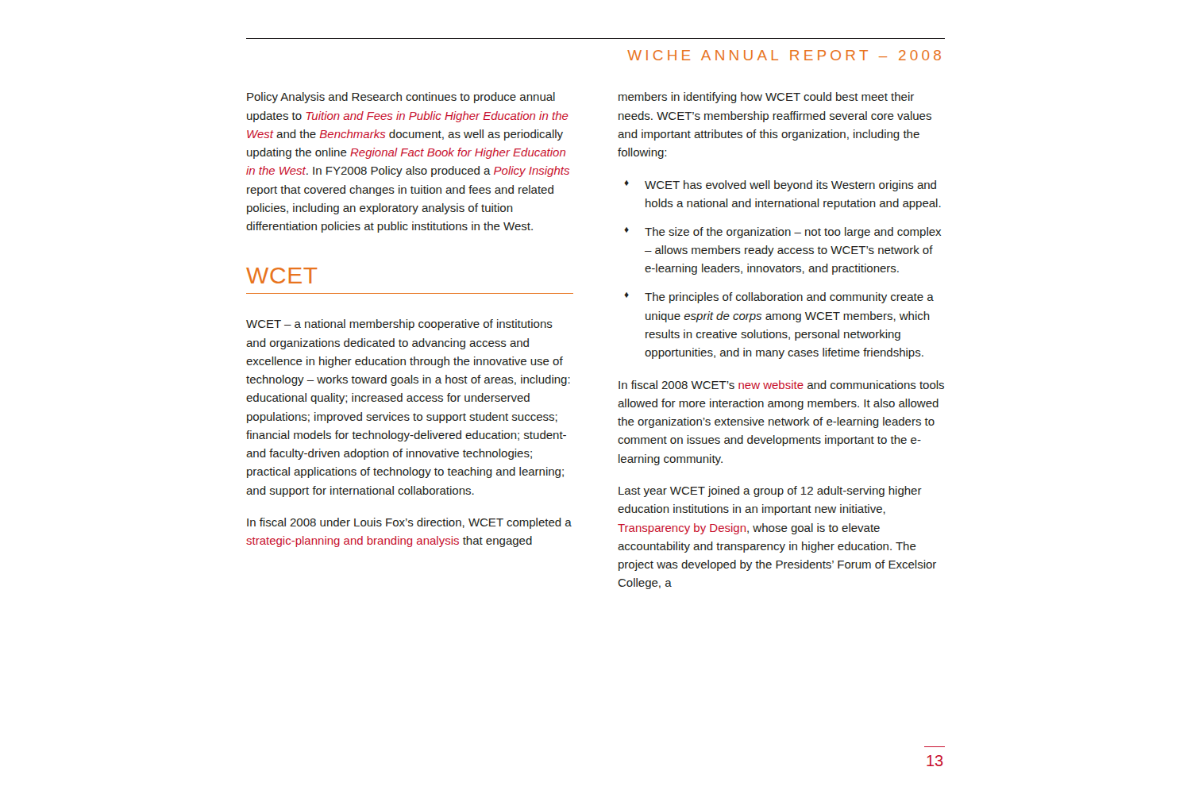WICHE Annual Report – 2008
Policy Analysis and Research continues to produce annual updates to Tuition and Fees in Public Higher Education in the West and the Benchmarks document, as well as periodically updating the online Regional Fact Book for Higher Education in the West. In FY2008 Policy also produced a Policy Insights report that covered changes in tuition and fees and related policies, including an exploratory analysis of tuition differentiation policies at public institutions in the West.
WCET
WCET – a national membership cooperative of institutions and organizations dedicated to advancing access and excellence in higher education through the innovative use of technology – works toward goals in a host of areas, including: educational quality; increased access for underserved populations; improved services to support student success; financial models for technology-delivered education; student- and faculty-driven adoption of innovative technologies; practical applications of technology to teaching and learning; and support for international collaborations.
In fiscal 2008 under Louis Fox’s direction, WCET completed a strategic-planning and branding analysis that engaged
members in identifying how WCET could best meet their needs. WCET’s membership reaffirmed several core values and important attributes of this organization, including the following:
WCET has evolved well beyond its Western origins and holds a national and international reputation and appeal.
The size of the organization – not too large and complex – allows members ready access to WCET’s network of e-learning leaders, innovators, and practitioners.
The principles of collaboration and community create a unique esprit de corps among WCET members, which results in creative solutions, personal networking opportunities, and in many cases lifetime friendships.
In fiscal 2008 WCET’s new website and communications tools allowed for more interaction among members. It also allowed the organization’s extensive network of e-learning leaders to comment on issues and developments important to the e-learning community.
Last year WCET joined a group of 12 adult-serving higher education institutions in an important new initiative, Transparency by Design, whose goal is to elevate accountability and transparency in higher education. The project was developed by the Presidents’ Forum of Excelsior College, a
13